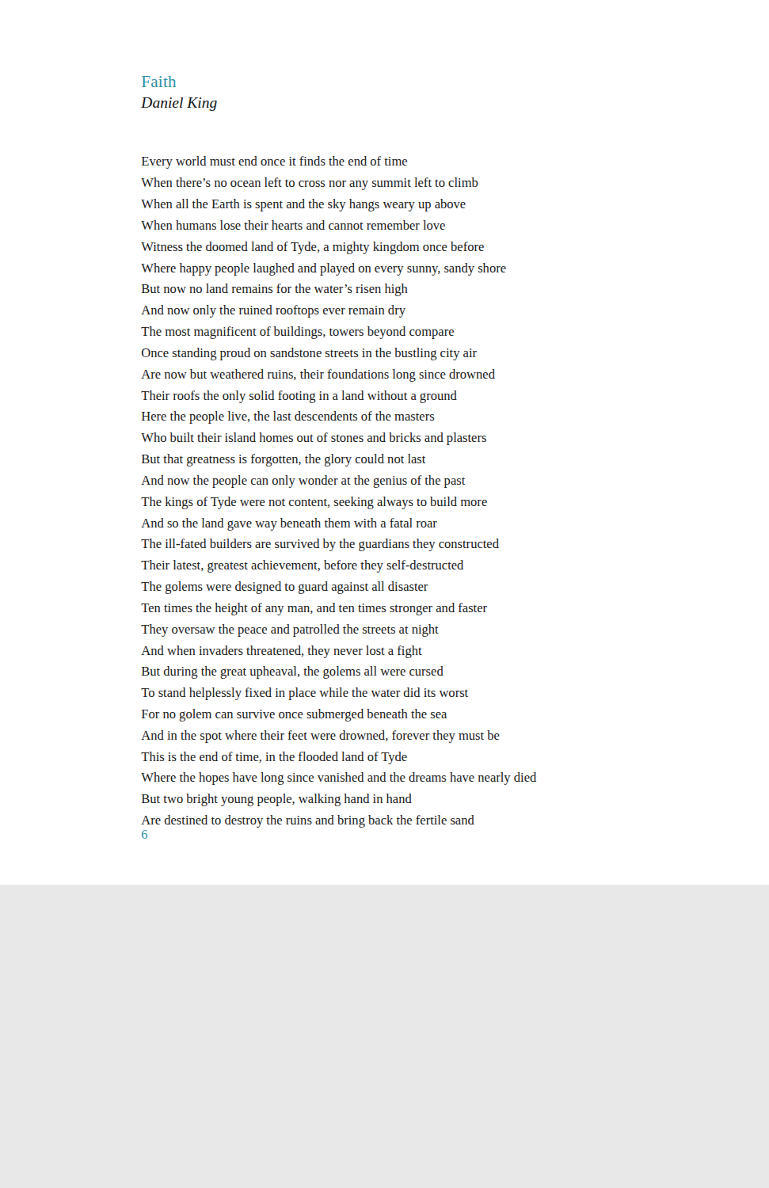Faith
Daniel King
Every world must end once it finds the end of time
When there’s no ocean left to cross nor any summit left to climb
When all the Earth is spent and the sky hangs weary up above
When humans lose their hearts and cannot remember love
Witness the doomed land of Tyde, a mighty kingdom once before
Where happy people laughed and played on every sunny, sandy shore
But now no land remains for the water’s risen high
And now only the ruined rooftops ever remain dry
The most magnificent of buildings, towers beyond compare
Once standing proud on sandstone streets in the bustling city air
Are now but weathered ruins, their foundations long since drowned
Their roofs the only solid footing in a land without a ground
Here the people live, the last descendents of the masters
Who built their island homes out of stones and bricks and plasters
But that greatness is forgotten, the glory could not last
And now the people can only wonder at the genius of the past
The kings of Tyde were not content, seeking always to build more
And so the land gave way beneath them with a fatal roar
The ill-fated builders are survived by the guardians they constructed
Their latest, greatest achievement, before they self-destructed
The golems were designed to guard against all disaster
Ten times the height of any man, and ten times stronger and faster
They oversaw the peace and patrolled the streets at night
And when invaders threatened, they never lost a fight
But during the great upheaval, the golems all were cursed
To stand helplessly fixed in place while the water did its worst
For no golem can survive once submerged beneath the sea
And in the spot where their feet were drowned, forever they must be
This is the end of time, in the flooded land of Tyde
Where the hopes have long since vanished and the dreams have nearly died
But two bright young people, walking hand in hand
Are destined to destroy the ruins and bring back the fertile sand
6